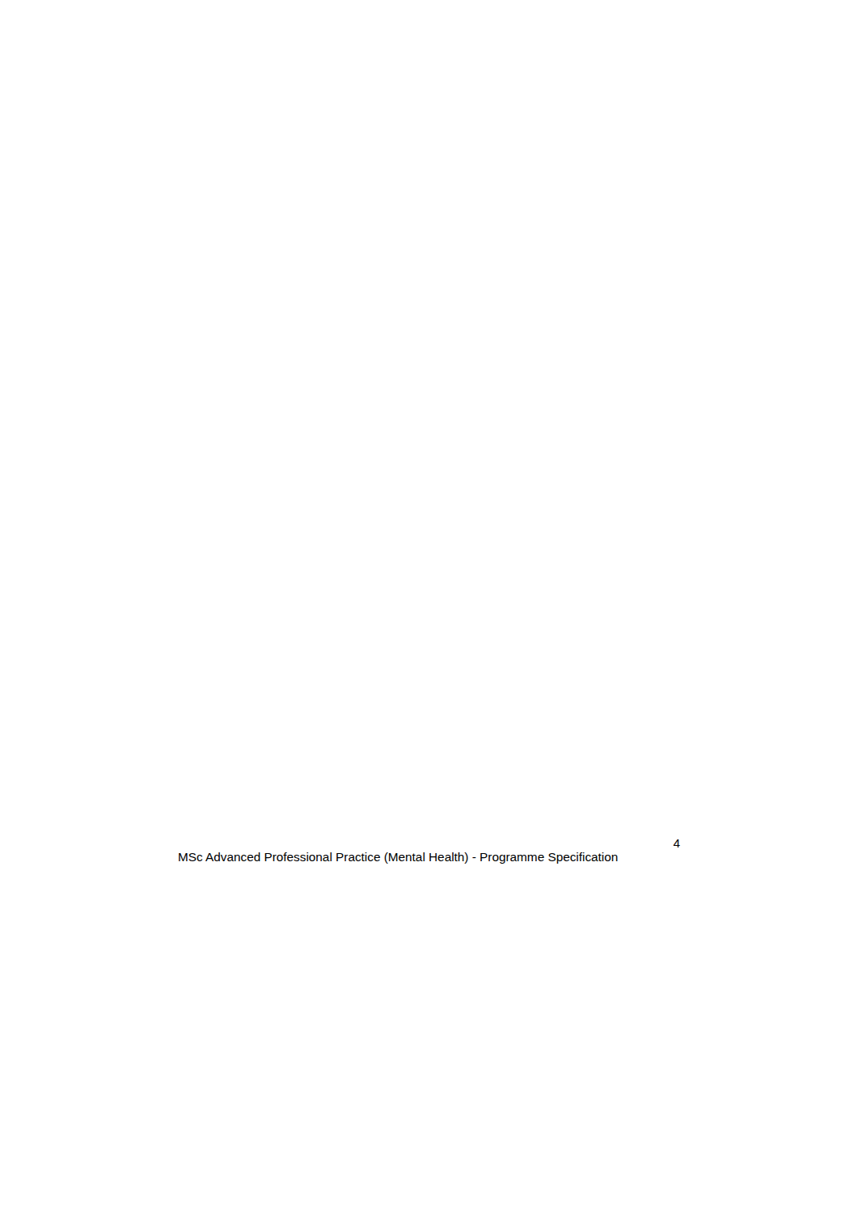MSc Advanced Professional Practice (Mental Health) - Programme Specification
4